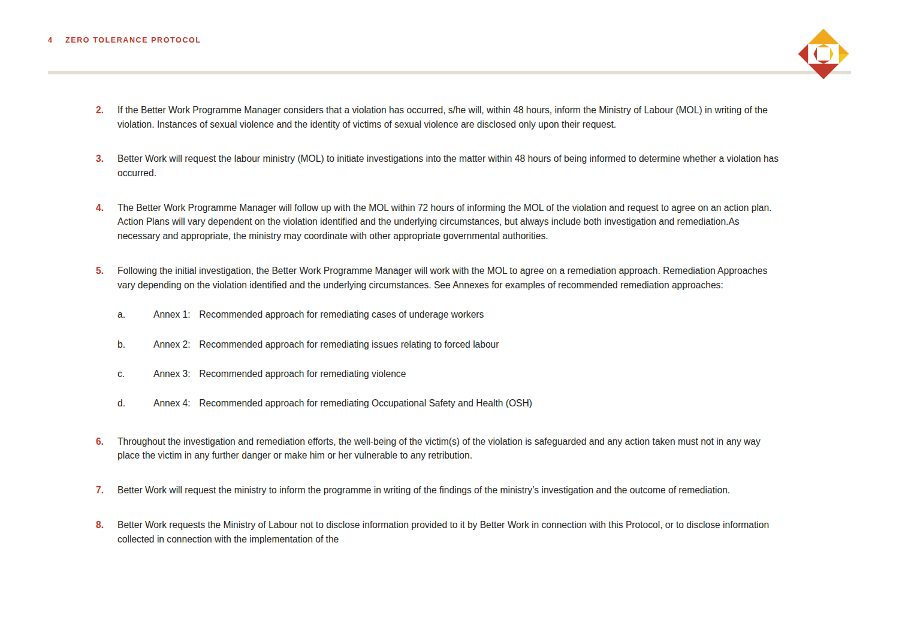4 ZERO TOLERANCE PROTOCOL
2. If the Better Work Programme Manager considers that a violation has occurred, s/he will, within 48 hours, inform the Ministry of Labour (MOL) in writing of the violation. Instances of sexual violence and the identity of victims of sexual violence are disclosed only upon their request.
3. Better Work will request the labour ministry (MOL) to initiate investigations into the matter within 48 hours of being informed to determine whether a violation has occurred.
4. The Better Work Programme Manager will follow up with the MOL within 72 hours of informing the MOL of the violation and request to agree on an action plan. Action Plans will vary dependent on the violation identified and the underlying circumstances, but always include both investigation and remediation.As necessary and appropriate, the ministry may coordinate with other appropriate governmental authorities.
5. Following the initial investigation, the Better Work Programme Manager will work with the MOL to agree on a remediation approach. Remediation Approaches vary depending on the violation identified and the underlying circumstances. See Annexes for examples of recommended remediation approaches:
a. Annex 1: Recommended approach for remediating cases of underage workers
b. Annex 2: Recommended approach for remediating issues relating to forced labour
c. Annex 3: Recommended approach for remediating violence
d. Annex 4: Recommended approach for remediating Occupational Safety and Health (OSH)
6. Throughout the investigation and remediation efforts, the well-being of the victim(s) of the violation is safeguarded and any action taken must not in any way place the victim in any further danger or make him or her vulnerable to any retribution.
7. Better Work will request the ministry to inform the programme in writing of the findings of the ministry’s investigation and the outcome of remediation.
8. Better Work requests the Ministry of Labour not to disclose information provided to it by Better Work in connection with this Protocol, or to disclose information collected in connection with the implementation of the